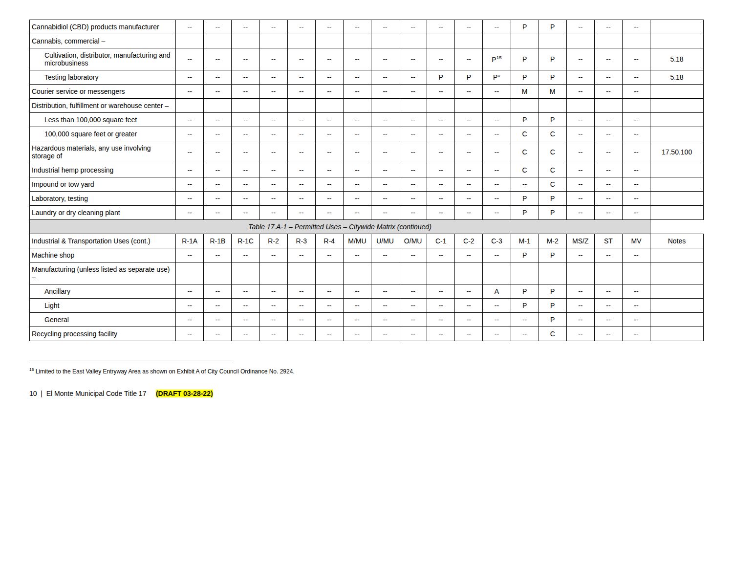| Cannabidiol (CBD) products manufacturer | -- | -- | -- | -- | -- | -- | -- | -- | -- | -- | -- | -- | P | P | -- | -- | -- | |
| Cannabis, commercial – | | | | | | | | | | | | | | | | | | |
| Cultivation, distributor, manufacturing and microbusiness | -- | -- | -- | -- | -- | -- | -- | -- | -- | -- | -- | P 15 | P | P | -- | -- | -- | 5.18 |
| Testing laboratory | -- | -- | -- | -- | -- | -- | -- | -- | -- | P | P | P* | P | P | -- | -- | -- | 5.18 |
| Courier service or messengers | -- | -- | -- | -- | -- | -- | -- | -- | -- | -- | -- | -- | M | M | -- | -- | -- | |
| Distribution, fulfillment or warehouse center – | | | | | | | | | | | | | | | | | | |
| Less than 100,000 square feet | -- | -- | -- | -- | -- | -- | -- | -- | -- | -- | -- | -- | P | P | -- | -- | -- | |
| 100,000 square feet or greater | -- | -- | -- | -- | -- | -- | -- | -- | -- | -- | -- | -- | C | C | -- | -- | -- | |
| Hazardous materials, any use involving storage of | -- | -- | -- | -- | -- | -- | -- | -- | -- | -- | -- | -- | C | C | -- | -- | -- | 17.50.100 |
| Industrial hemp processing | -- | -- | -- | -- | -- | -- | -- | -- | -- | -- | -- | -- | C | C | -- | -- | -- | |
| Impound or tow yard | -- | -- | -- | -- | -- | -- | -- | -- | -- | -- | -- | -- | -- | C | -- | -- | -- | |
| Laboratory, testing | -- | -- | -- | -- | -- | -- | -- | -- | -- | -- | -- | -- | P | P | -- | -- | -- | |
| Laundry or dry cleaning plant | -- | -- | -- | -- | -- | -- | -- | -- | -- | -- | -- | -- | P | P | -- | -- | -- | |
| Table 17.A-1 – Permitted Uses – Citywide Matrix (continued) |
| Industrial & Transportation Uses (cont.) | R-1A | R-1B | R-1C | R-2 | R-3 | R-4 | M/MU | U/MU | O/MU | C-1 | C-2 | C-3 | M-1 | M-2 | MS/Z | ST | MV | Notes |
| Machine shop | -- | -- | -- | -- | -- | -- | -- | -- | -- | -- | -- | -- | P | P | -- | -- | -- | |
| Manufacturing (unless listed as separate use) – | | | | | | | | | | | | | | | | | | |
| Ancillary | -- | -- | -- | -- | -- | -- | -- | -- | -- | -- | -- | A | P | P | -- | -- | -- | |
| Light | -- | -- | -- | -- | -- | -- | -- | -- | -- | -- | -- | -- | P | P | -- | -- | -- | |
| General | -- | -- | -- | -- | -- | -- | -- | -- | -- | -- | -- | -- | -- | P | -- | -- | -- | |
| Recycling processing facility | -- | -- | -- | -- | -- | -- | -- | -- | -- | -- | -- | -- | -- | C | -- | -- | -- | |
15 Limited to the East Valley Entryway Area as shown on Exhibit A of City Council Ordinance No. 2924.
10 | El Monte Municipal Code Title 17 (DRAFT 03-28-22)